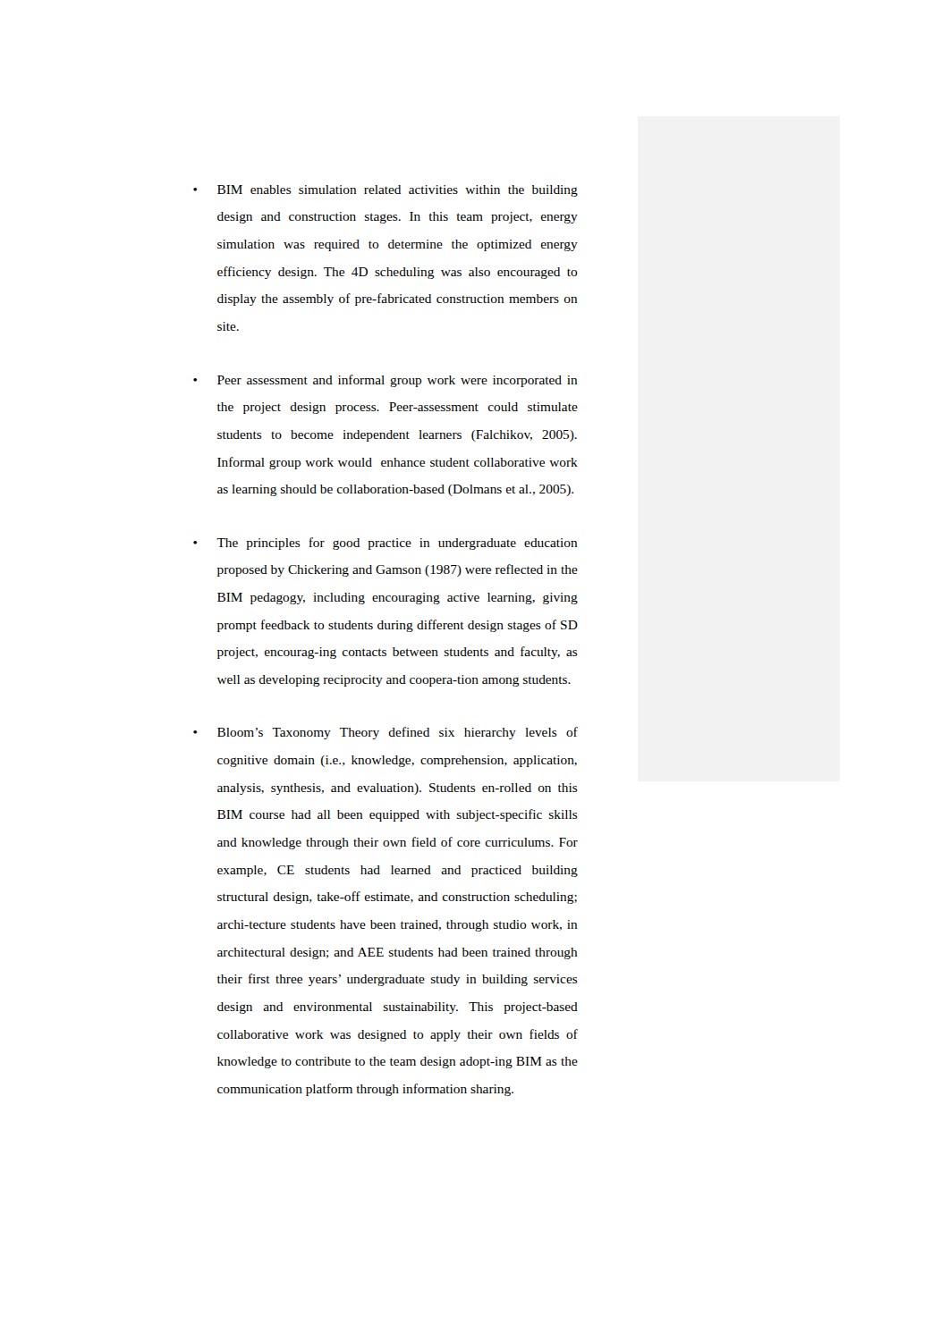BIM enables simulation related activities within the building design and construction stages. In this team project, energy simulation was required to determine the optimized energy efficiency design. The 4D scheduling was also encouraged to display the assembly of pre-fabricated construction members on site.
Peer assessment and informal group work were incorporated in the project design process. Peer-assessment could stimulate students to become independent learners (Falchikov, 2005). Informal group work would enhance student collaborative work as learning should be collaboration-based (Dolmans et al., 2005).
The principles for good practice in undergraduate education proposed by Chickering and Gamson (1987) were reflected in the BIM pedagogy, including encouraging active learning, giving prompt feedback to students during different design stages of SD project, encourag-ing contacts between students and faculty, as well as developing reciprocity and coopera-tion among students.
Bloom’s Taxonomy Theory defined six hierarchy levels of cognitive domain (i.e., knowledge, comprehension, application, analysis, synthesis, and evaluation). Students en-rolled on this BIM course had all been equipped with subject-specific skills and knowledge through their own field of core curriculums. For example, CE students had learned and practiced building structural design, take-off estimate, and construction scheduling; archi-tecture students have been trained, through studio work, in architectural design; and AEE students had been trained through their first three years’ undergraduate study in building services design and environmental sustainability. This project-based collaborative work was designed to apply their own fields of knowledge to contribute to the team design adopt-ing BIM as the communication platform through information sharing.